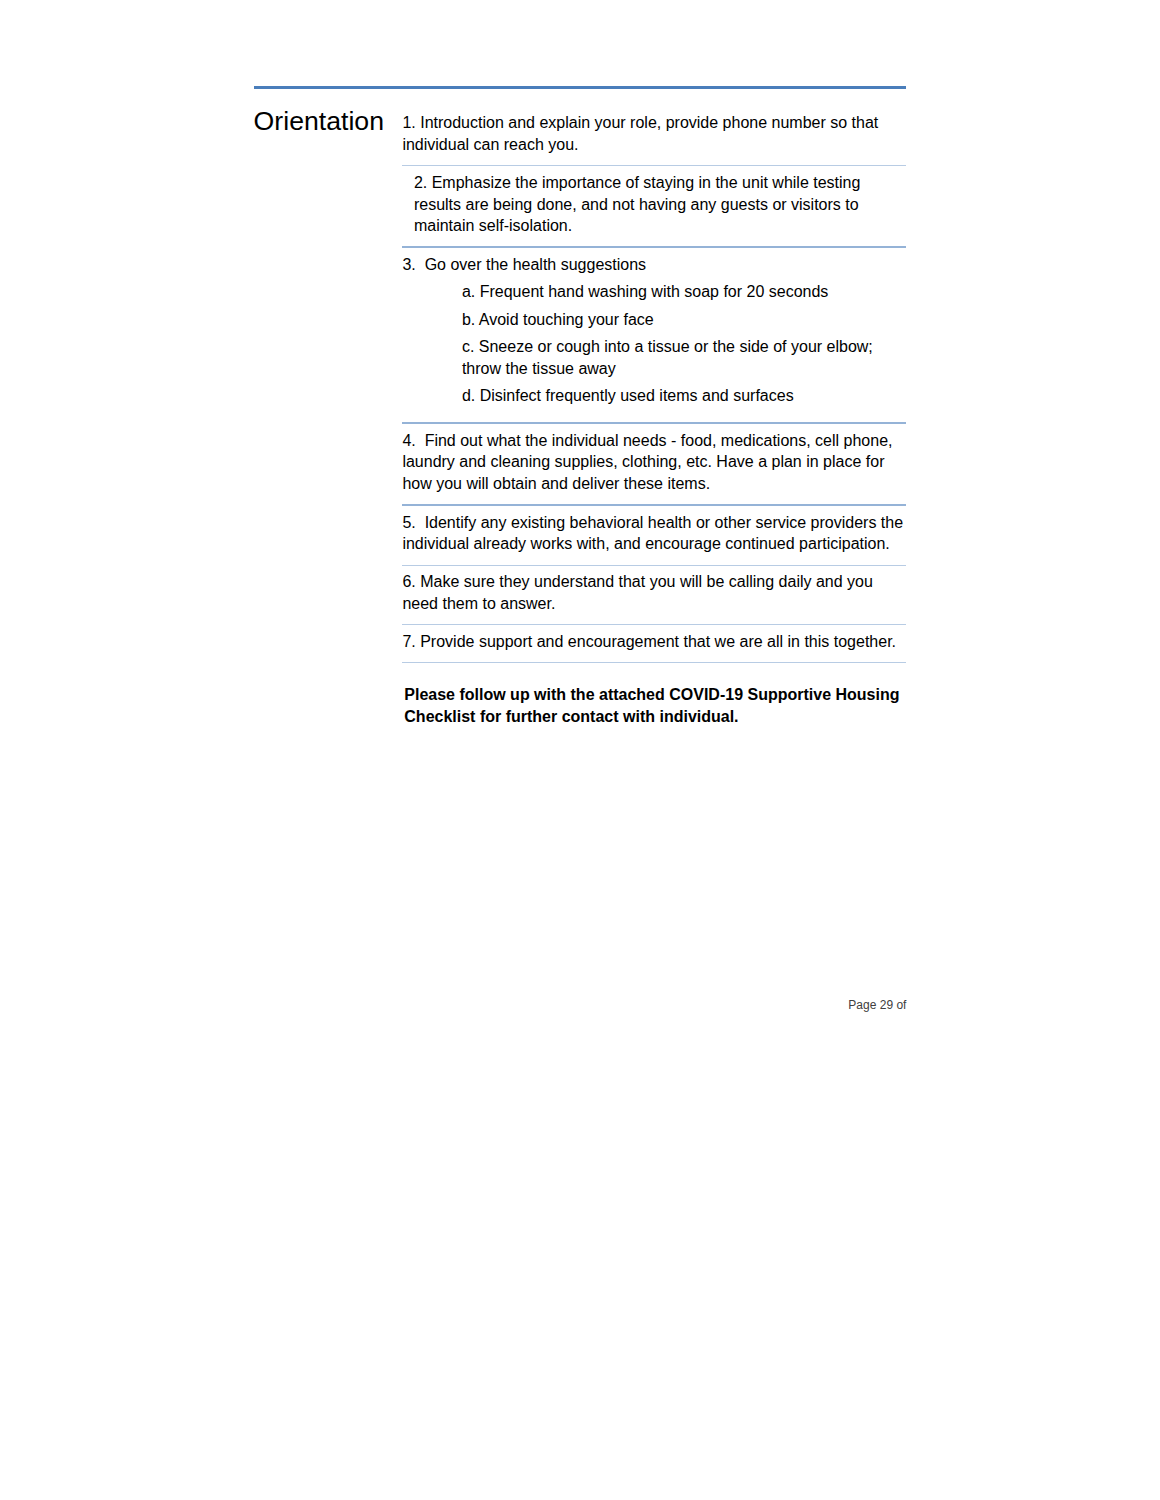Orientation
1. Introduction and explain your role, provide phone number so that individual can reach you.
2. Emphasize the importance of staying in the unit while testing results are being done, and not having any guests or visitors to maintain self-isolation.
3. Go over the health suggestions
a. Frequent hand washing with soap for 20 seconds
b. Avoid touching your face
c. Sneeze or cough into a tissue or the side of your elbow; throw the tissue away
d. Disinfect frequently used items and surfaces
4. Find out what the individual needs - food, medications, cell phone, laundry and cleaning supplies, clothing, etc. Have a plan in place for how you will obtain and deliver these items.
5. Identify any existing behavioral health or other service providers the individual already works with, and encourage continued participation.
6. Make sure they understand that you will be calling daily and you need them to answer.
7. Provide support and encouragement that we are all in this together.
Please follow up with the attached COVID-19 Supportive Housing Checklist for further contact with individual.
Page 29 of